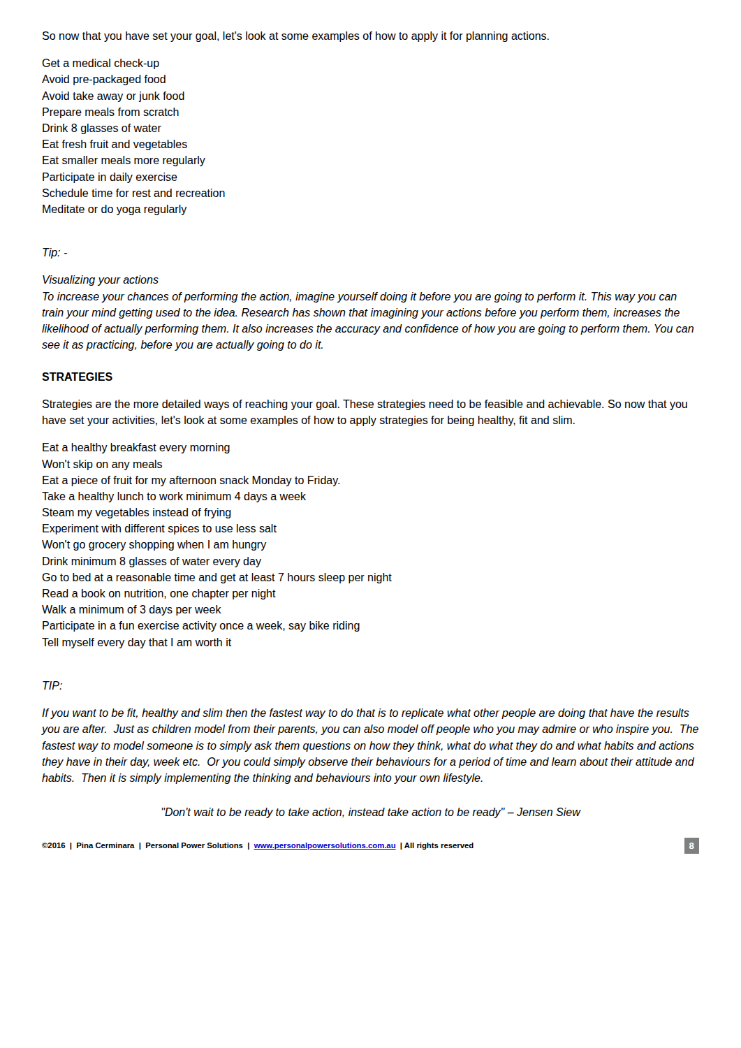So now that you have set your goal, let's look at some examples of how to apply it for planning actions.
Get a medical check-up
Avoid pre-packaged food
Avoid take away or junk food
Prepare meals from scratch
Drink 8 glasses of water
Eat fresh fruit and vegetables
Eat smaller meals more regularly
Participate in daily exercise
Schedule time for rest and recreation
Meditate or do yoga regularly
Tip: -
Visualizing your actions
To increase your chances of performing the action, imagine yourself doing it before you are going to perform it. This way you can train your mind getting used to the idea. Research has shown that imagining your actions before you perform them, increases the likelihood of actually performing them. It also increases the accuracy and confidence of how you are going to perform them. You can see it as practicing, before you are actually going to do it.
STRATEGIES
Strategies are the more detailed ways of reaching your goal. These strategies need to be feasible and achievable. So now that you have set your activities, let's look at some examples of how to apply strategies for being healthy, fit and slim.
Eat a healthy breakfast every morning
Won't skip on any meals
Eat a piece of fruit for my afternoon snack Monday to Friday.
Take a healthy lunch to work minimum 4 days a week
Steam my vegetables instead of frying
Experiment with different spices to use less salt
Won't go grocery shopping when I am hungry
Drink minimum 8 glasses of water every day
Go to bed at a reasonable time and get at least 7 hours sleep per night
Read a book on nutrition, one chapter per night
Walk a minimum of 3 days per week
Participate in a fun exercise activity once a week, say bike riding
Tell myself every day that I am worth it
TIP:
If you want to be fit, healthy and slim then the fastest way to do that is to replicate what other people are doing that have the results you are after. Just as children model from their parents, you can also model off people who you may admire or who inspire you. The fastest way to model someone is to simply ask them questions on how they think, what do what they do and what habits and actions they have in their day, week etc. Or you could simply observe their behaviours for a period of time and learn about their attitude and habits. Then it is simply implementing the thinking and behaviours into your own lifestyle.
"Don't wait to be ready to take action, instead take action to be ready" – Jensen Siew
©2016 | Pina Cerminara | Personal Power Solutions | www.personalpowersolutions.com.au | All rights reserved 8